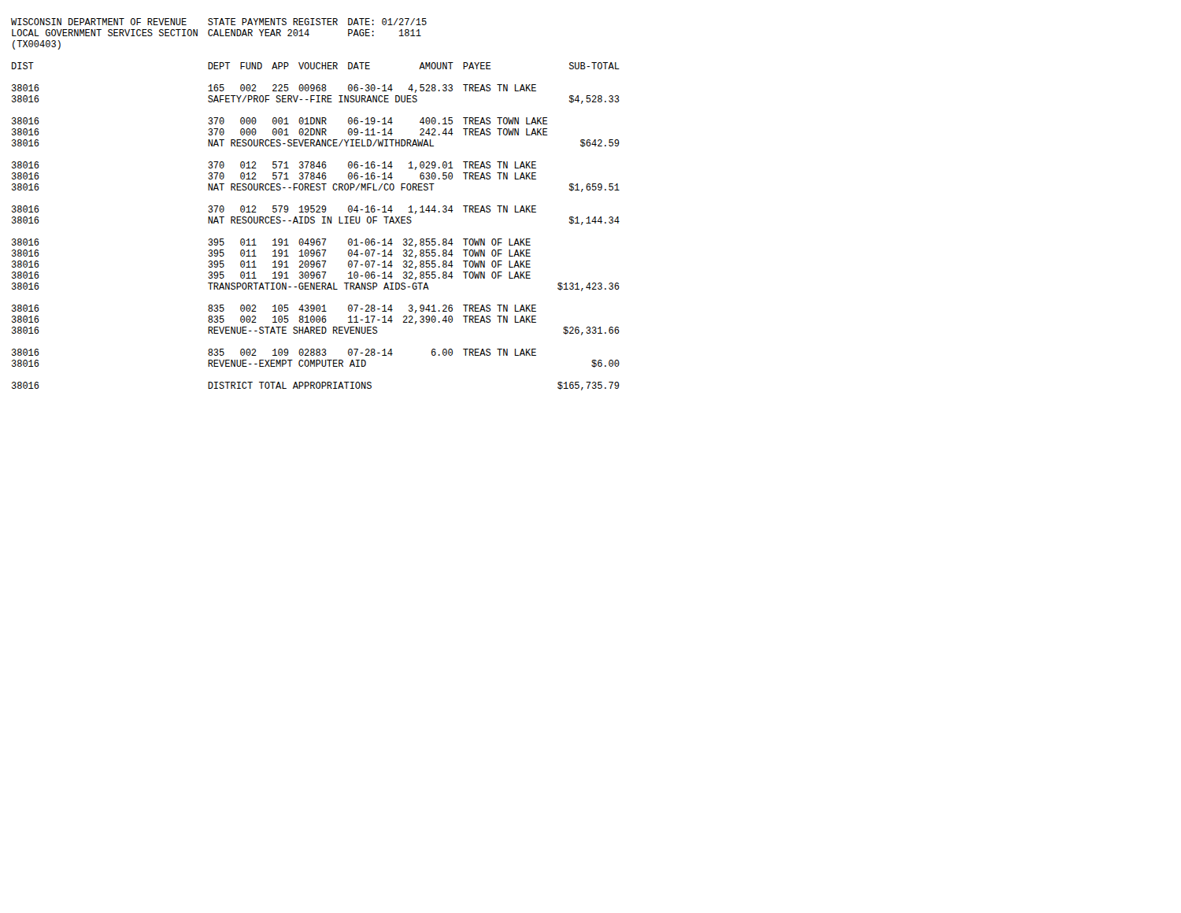| WISCONSIN DEPARTMENT OF REVENUE | STATE PAYMENTS REGISTER | DATE: 01/27/15 |
| LOCAL GOVERNMENT SERVICES SECTION | CALENDAR YEAR 2014 | PAGE: 1811 |
| (TX00403) |
| DIST | DEPT | FUND | APP | VOUCHER | DATE | AMOUNT | PAYEE | SUB-TOTAL |
| 38016 | 165 | 002 | 225 | 00968 | 06-30-14 | 4,528.33 | TREAS TN LAKE | |
| 38016 | SAFETY/PROF SERV--FIRE INSURANCE DUES | | $4,528.33 |
| 38016 | 370 | 000 | 001 | 01DNR | 06-19-14 | 400.15 | TREAS TOWN LAKE | |
| 38016 | 370 | 000 | 001 | 02DNR | 09-11-14 | 242.44 | TREAS TOWN LAKE | |
| 38016 | NAT RESOURCES-SEVERANCE/YIELD/WITHDRAWAL | | $642.59 |
| 38016 | 370 | 012 | 571 | 37846 | 06-16-14 | 1,029.01 | TREAS TN LAKE | |
| 38016 | 370 | 012 | 571 | 37846 | 06-16-14 | 630.50 | TREAS TN LAKE | |
| 38016 | NAT RESOURCES--FOREST CROP/MFL/CO FOREST | | $1,659.51 |
| 38016 | 370 | 012 | 579 | 19529 | 04-16-14 | 1,144.34 | TREAS TN LAKE | |
| 38016 | NAT RESOURCES--AIDS IN LIEU OF TAXES | | $1,144.34 |
| 38016 | 395 | 011 | 191 | 04967 | 01-06-14 | 32,855.84 | TOWN OF LAKE | |
| 38016 | 395 | 011 | 191 | 10967 | 04-07-14 | 32,855.84 | TOWN OF LAKE | |
| 38016 | 395 | 011 | 191 | 20967 | 07-07-14 | 32,855.84 | TOWN OF LAKE | |
| 38016 | 395 | 011 | 191 | 30967 | 10-06-14 | 32,855.84 | TOWN OF LAKE | |
| 38016 | TRANSPORTATION--GENERAL TRANSP AIDS-GTA | | $131,423.36 |
| 38016 | 835 | 002 | 105 | 43901 | 07-28-14 | 3,941.26 | TREAS TN LAKE | |
| 38016 | 835 | 002 | 105 | 81006 | 11-17-14 | 22,390.40 | TREAS TN LAKE | |
| 38016 | REVENUE--STATE SHARED REVENUES | | $26,331.66 |
| 38016 | 835 | 002 | 109 | 02883 | 07-28-14 | 6.00 | TREAS TN LAKE | |
| 38016 | REVENUE--EXEMPT COMPUTER AID | | $6.00 |
| 38016 | DISTRICT TOTAL APPROPRIATIONS | | $165,735.79 |